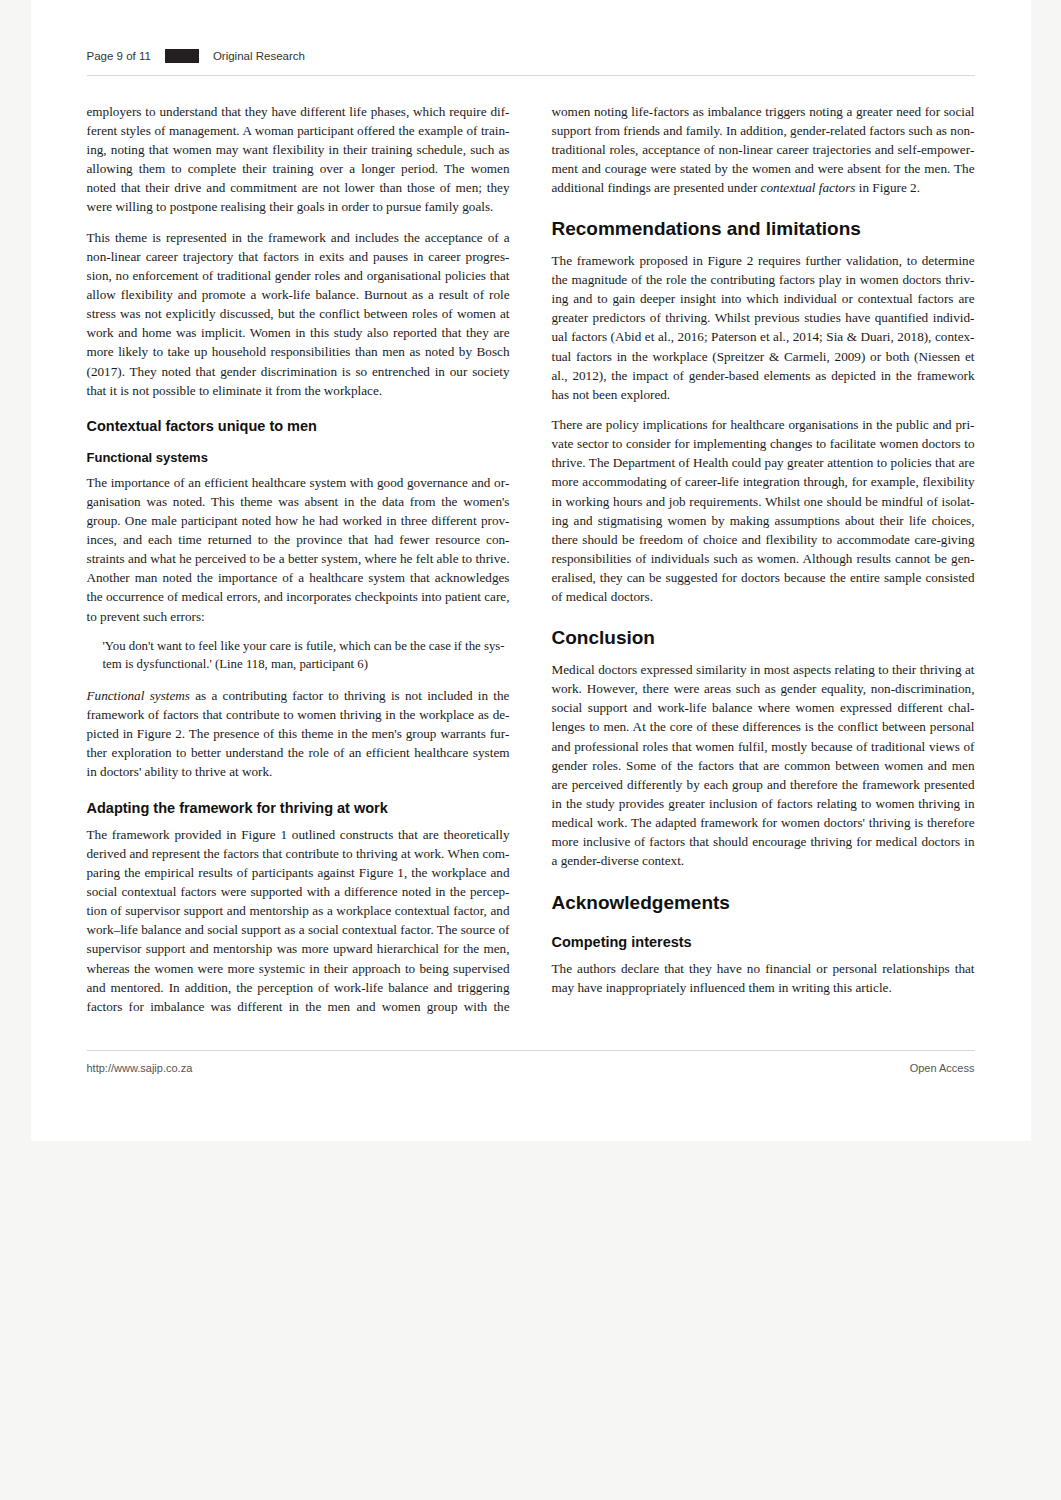Page 9 of 11 Original Research
employers to understand that they have different life phases, which require different styles of management. A woman participant offered the example of training, noting that women may want flexibility in their training schedule, such as allowing them to complete their training over a longer period. The women noted that their drive and commitment are not lower than those of men; they were willing to postpone realising their goals in order to pursue family goals.
This theme is represented in the framework and includes the acceptance of a non-linear career trajectory that factors in exits and pauses in career progression, no enforcement of traditional gender roles and organisational policies that allow flexibility and promote a work-life balance. Burnout as a result of role stress was not explicitly discussed, but the conflict between roles of women at work and home was implicit. Women in this study also reported that they are more likely to take up household responsibilities than men as noted by Bosch (2017). They noted that gender discrimination is so entrenched in our society that it is not possible to eliminate it from the workplace.
Contextual factors unique to men
Functional systems
The importance of an efficient healthcare system with good governance and organisation was noted. This theme was absent in the data from the women's group. One male participant noted how he had worked in three different provinces, and each time returned to the province that had fewer resource constraints and what he perceived to be a better system, where he felt able to thrive. Another man noted the importance of a healthcare system that acknowledges the occurrence of medical errors, and incorporates checkpoints into patient care, to prevent such errors:
'You don't want to feel like your care is futile, which can be the case if the system is dysfunctional.' (Line 118, man, participant 6)
Functional systems as a contributing factor to thriving is not included in the framework of factors that contribute to women thriving in the workplace as depicted in Figure 2. The presence of this theme in the men's group warrants further exploration to better understand the role of an efficient healthcare system in doctors' ability to thrive at work.
Adapting the framework for thriving at work
The framework provided in Figure 1 outlined constructs that are theoretically derived and represent the factors that contribute to thriving at work. When comparing the empirical results of participants against Figure 1, the workplace and social contextual factors were supported with a difference noted in the perception of supervisor support and mentorship as a workplace contextual factor, and work–life balance and social support as a social contextual factor. The source of supervisor support and mentorship was more upward hierarchical for the men, whereas the women were more systemic in their approach to being supervised and mentored. In addition, the perception of work-life balance and triggering factors for imbalance was different in the men and women group with the women noting life-factors as imbalance triggers noting a greater need for social support from friends and family. In addition, gender-related factors such as non-traditional roles, acceptance of non-linear career trajectories and self-empowerment and courage were stated by the women and were absent for the men. The additional findings are presented under contextual factors in Figure 2.
Recommendations and limitations
The framework proposed in Figure 2 requires further validation, to determine the magnitude of the role the contributing factors play in women doctors thriving and to gain deeper insight into which individual or contextual factors are greater predictors of thriving. Whilst previous studies have quantified individual factors (Abid et al., 2016; Paterson et al., 2014; Sia & Duari, 2018), contextual factors in the workplace (Spreitzer & Carmeli, 2009) or both (Niessen et al., 2012), the impact of gender-based elements as depicted in the framework has not been explored.
There are policy implications for healthcare organisations in the public and private sector to consider for implementing changes to facilitate women doctors to thrive. The Department of Health could pay greater attention to policies that are more accommodating of career-life integration through, for example, flexibility in working hours and job requirements. Whilst one should be mindful of isolating and stigmatising women by making assumptions about their life choices, there should be freedom of choice and flexibility to accommodate care-giving responsibilities of individuals such as women. Although results cannot be generalised, they can be suggested for doctors because the entire sample consisted of medical doctors.
Conclusion
Medical doctors expressed similarity in most aspects relating to their thriving at work. However, there were areas such as gender equality, non-discrimination, social support and work-life balance where women expressed different challenges to men. At the core of these differences is the conflict between personal and professional roles that women fulfil, mostly because of traditional views of gender roles. Some of the factors that are common between women and men are perceived differently by each group and therefore the framework presented in the study provides greater inclusion of factors relating to women thriving in medical work. The adapted framework for women doctors' thriving is therefore more inclusive of factors that should encourage thriving for medical doctors in a gender-diverse context.
Acknowledgements
Competing interests
The authors declare that they have no financial or personal relationships that may have inappropriately influenced them in writing this article.
http://www.sajip.co.za Open Access